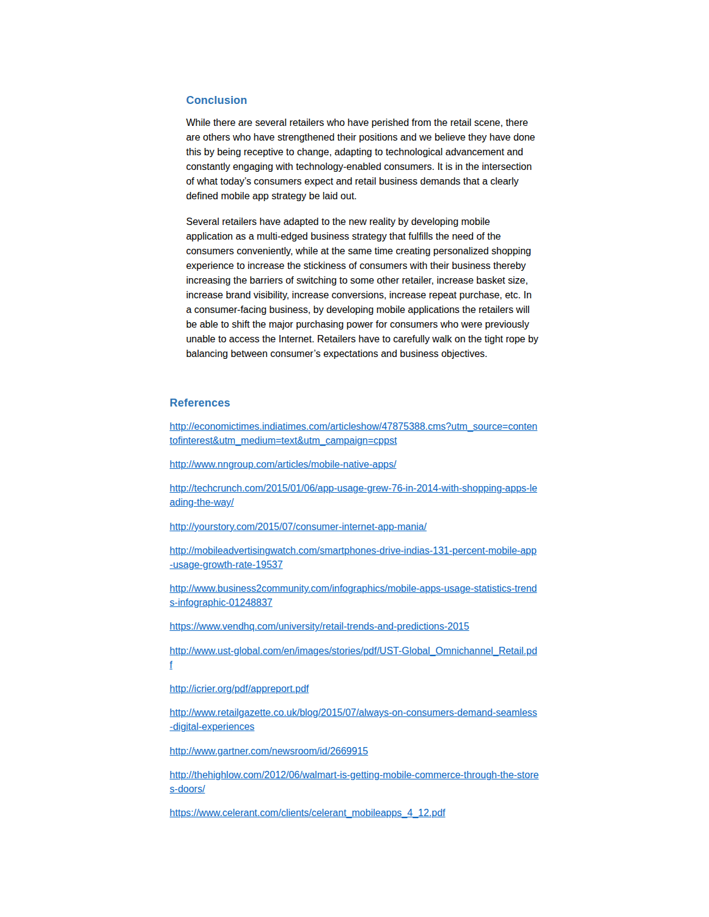Conclusion
While there are several retailers who have perished from the retail scene, there are others who have strengthened their positions and we believe they have done this by being receptive to change, adapting to technological advancement and constantly engaging with technology-enabled consumers. It is in the intersection of what today’s consumers expect and retail business demands that a clearly defined mobile app strategy be laid out.
Several retailers have adapted to the new reality by developing mobile application as a multi-edged business strategy that fulfills the need of the consumers conveniently, while at the same time creating personalized shopping experience to increase the stickiness of consumers with their business thereby increasing the barriers of switching to some other retailer, increase basket size, increase brand visibility, increase conversions, increase repeat purchase, etc. In a consumer-facing business, by developing mobile applications the retailers will be able to shift the major purchasing power for consumers who were previously unable to access the Internet. Retailers have to carefully walk on the tight rope by balancing between consumer’s expectations and business objectives.
References
http://economictimes.indiatimes.com/articleshow/47875388.cms?utm_source=contentofinterest&utm_medium=text&utm_campaign=cppst
http://www.nngroup.com/articles/mobile-native-apps/
http://techcrunch.com/2015/01/06/app-usage-grew-76-in-2014-with-shopping-apps-leading-the-way/
http://yourstory.com/2015/07/consumer-internet-app-mania/
http://mobileadvertisingwatch.com/smartphones-drive-indias-131-percent-mobile-app-usage-growth-rate-19537
http://www.business2community.com/infographics/mobile-apps-usage-statistics-trends-infographic-01248837
https://www.vendhq.com/university/retail-trends-and-predictions-2015
http://www.ust-global.com/en/images/stories/pdf/UST-Global_Omnichannel_Retail.pdf
http://icrier.org/pdf/appreport.pdf
http://www.retailgazette.co.uk/blog/2015/07/always-on-consumers-demand-seamless-digital-experiences
http://www.gartner.com/newsroom/id/2669915
http://thehighlow.com/2012/06/walmart-is-getting-mobile-commerce-through-the-stores-doors/
https://www.celerant.com/clients/celerant_mobileapps_4_12.pdf